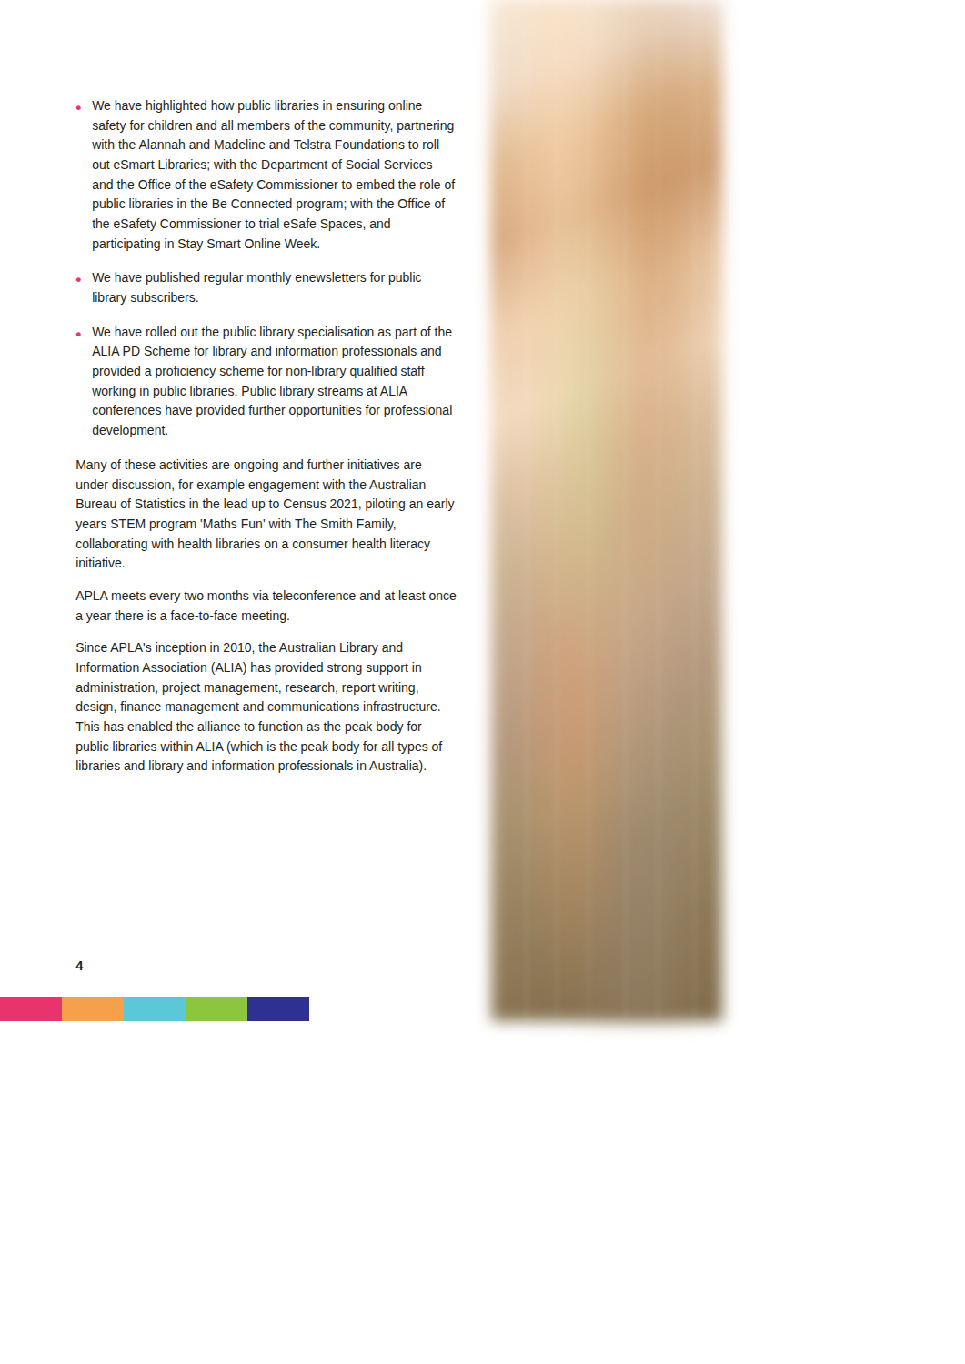We have highlighted how public libraries in ensuring online safety for children and all members of the community, partnering with the Alannah and Madeline and Telstra Foundations to roll out eSmart Libraries; with the Department of Social Services and the Office of the eSafety Commissioner to embed the role of public libraries in the Be Connected program; with the Office of the eSafety Commissioner to trial eSafe Spaces, and participating in Stay Smart Online Week.
We have published regular monthly enewsletters for public library subscribers.
We have rolled out the public library specialisation as part of the ALIA PD Scheme for library and information professionals and provided a proficiency scheme for non-library qualified staff working in public libraries. Public library streams at ALIA conferences have provided further opportunities for professional development.
Many of these activities are ongoing and further initiatives are under discussion, for example engagement with the Australian Bureau of Statistics in the lead up to Census 2021, piloting an early years STEM program 'Maths Fun' with The Smith Family, collaborating with health libraries on a consumer health literacy initiative.
APLA meets every two months via teleconference and at least once a year there is a face-to-face meeting.
Since APLA's inception in 2010, the Australian Library and Information Association (ALIA) has provided strong support in administration, project management, research, report writing, design, finance management and communications infrastructure. This has enabled the alliance to function as the peak body for public libraries within ALIA (which is the peak body for all types of libraries and library and information professionals in Australia).
4